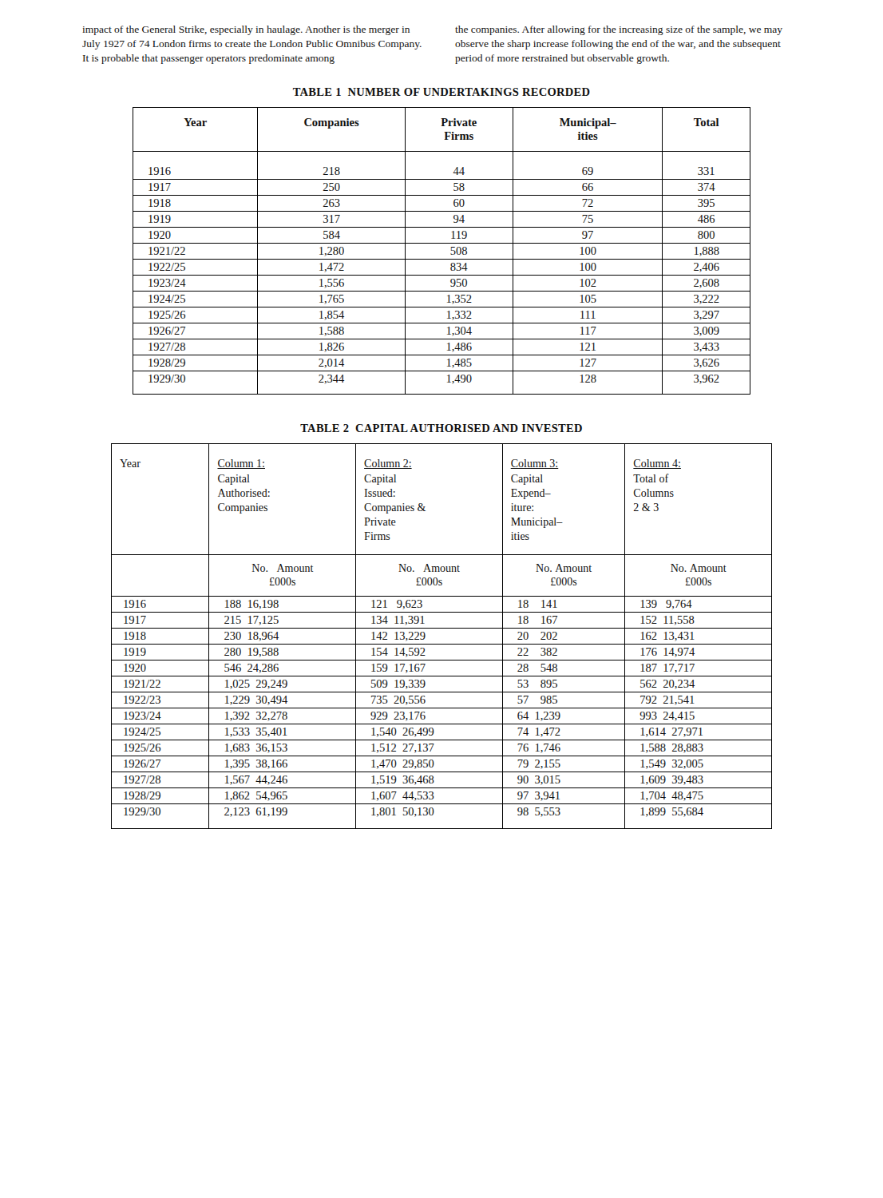impact of the General Strike, especially in haulage. Another is the merger in July 1927 of 74 London firms to create the London Public Omnibus Company. It is probable that passenger operators predominate among
the companies. After allowing for the increasing size of the sample, we may observe the sharp increase following the end of the war, and the subsequent period of more rerstrained but observable growth.
TABLE 1 NUMBER OF UNDERTAKINGS RECORDED
| Year | Companies | Private Firms | Municipal– ities | Total |
| --- | --- | --- | --- | --- |
| 1916 | 218 | 44 | 69 | 331 |
| 1917 | 250 | 58 | 66 | 374 |
| 1918 | 263 | 60 | 72 | 395 |
| 1919 | 317 | 94 | 75 | 486 |
| 1920 | 584 | 119 | 97 | 800 |
| 1921/22 | 1,280 | 508 | 100 | 1,888 |
| 1922/25 | 1,472 | 834 | 100 | 2,406 |
| 1923/24 | 1,556 | 950 | 102 | 2,608 |
| 1924/25 | 1,765 | 1,352 | 105 | 3,222 |
| 1925/26 | 1,854 | 1,332 | 111 | 3,297 |
| 1926/27 | 1,588 | 1,304 | 117 | 3,009 |
| 1927/28 | 1,826 | 1,486 | 121 | 3,433 |
| 1928/29 | 2,014 | 1,485 | 127 | 3,626 |
| 1929/30 | 2,344 | 1,490 | 128 | 3,962 |
TABLE 2 CAPITAL AUTHORISED AND INVESTED
| Year | Column 1: Capital Authorised: Companies | Column 2: Capital Issued: Companies & Private Firms | Column 3: Capital Expend– iture: Municipal– ities | Column 4: Total of Columns 2 & 3 |
| | No. Amount £000s | No. Amount £000s | No. Amount £000s | No. Amount £000s |
| 1916 | 188 16,198 | 121 9,623 | 18 141 | 139 9,764 |
| 1917 | 215 17,125 | 134 11,391 | 18 167 | 152 11,558 |
| 1918 | 230 18,964 | 142 13,229 | 20 202 | 162 13,431 |
| 1919 | 280 19,588 | 154 14,592 | 22 382 | 176 14,974 |
| 1920 | 546 24,286 | 159 17,167 | 28 548 | 187 17,717 |
| 1921/22 | 1,025 29,249 | 509 19,339 | 53 895 | 562 20,234 |
| 1922/23 | 1,229 30,494 | 735 20,556 | 57 985 | 792 21,541 |
| 1923/24 | 1,392 32,278 | 929 23,176 | 64 1,239 | 993 24,415 |
| 1924/25 | 1,533 35,401 | 1,540 26,499 | 74 1,472 | 1,614 27,971 |
| 1925/26 | 1,683 36,153 | 1,512 27,137 | 76 1,746 | 1,588 28,883 |
| 1926/27 | 1,395 38,166 | 1,470 29,850 | 79 2,155 | 1,549 32,005 |
| 1927/28 | 1,567 44,246 | 1,519 36,468 | 90 3,015 | 1,609 39,483 |
| 1928/29 | 1,862 54,965 | 1,607 44,533 | 97 3,941 | 1,704 48,475 |
| 1929/30 | 2,123 61,199 | 1,801 50,130 | 98 5,553 | 1,899 55,684 |